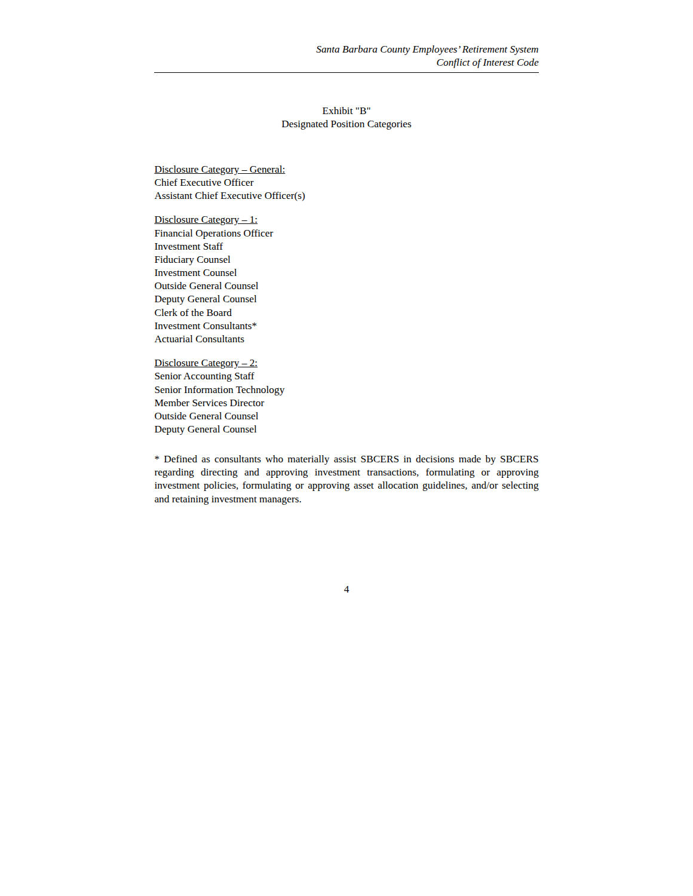Santa Barbara County Employees’ Retirement System Conflict of Interest Code
Exhibit "B" Designated Position Categories
Disclosure Category – General:
Chief Executive Officer
Assistant Chief Executive Officer(s)
Disclosure Category – 1:
Financial Operations Officer
Investment Staff
Fiduciary Counsel
Investment Counsel
Outside General Counsel
Deputy General Counsel
Clerk of the Board
Investment Consultants*
Actuarial Consultants
Disclosure Category – 2:
Senior Accounting Staff
Senior Information Technology
Member Services Director
Outside General Counsel
Deputy General Counsel
* Defined as consultants who materially assist SBCERS in decisions made by SBCERS regarding directing and approving investment transactions, formulating or approving investment policies, formulating or approving asset allocation guidelines, and/or selecting and retaining investment managers.
4